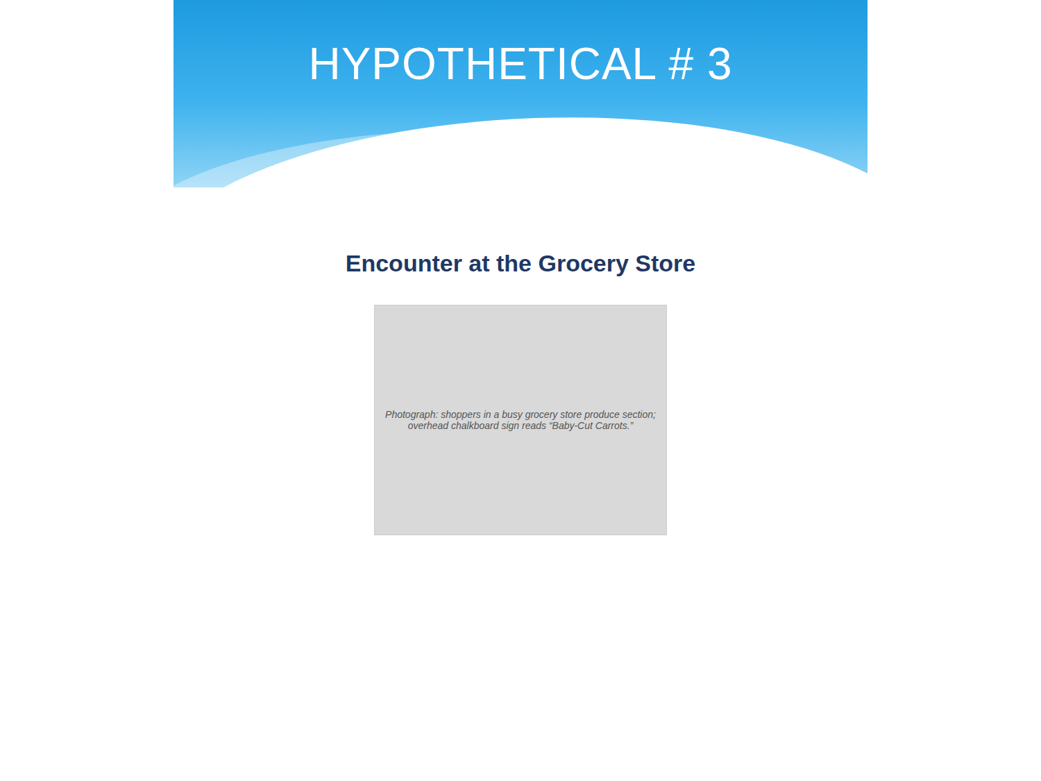HYPOTHETICAL # 3
Encounter at the Grocery Store
Photograph: shoppers in a busy grocery store produce section; overhead chalkboard sign reads “Baby-Cut Carrots.”